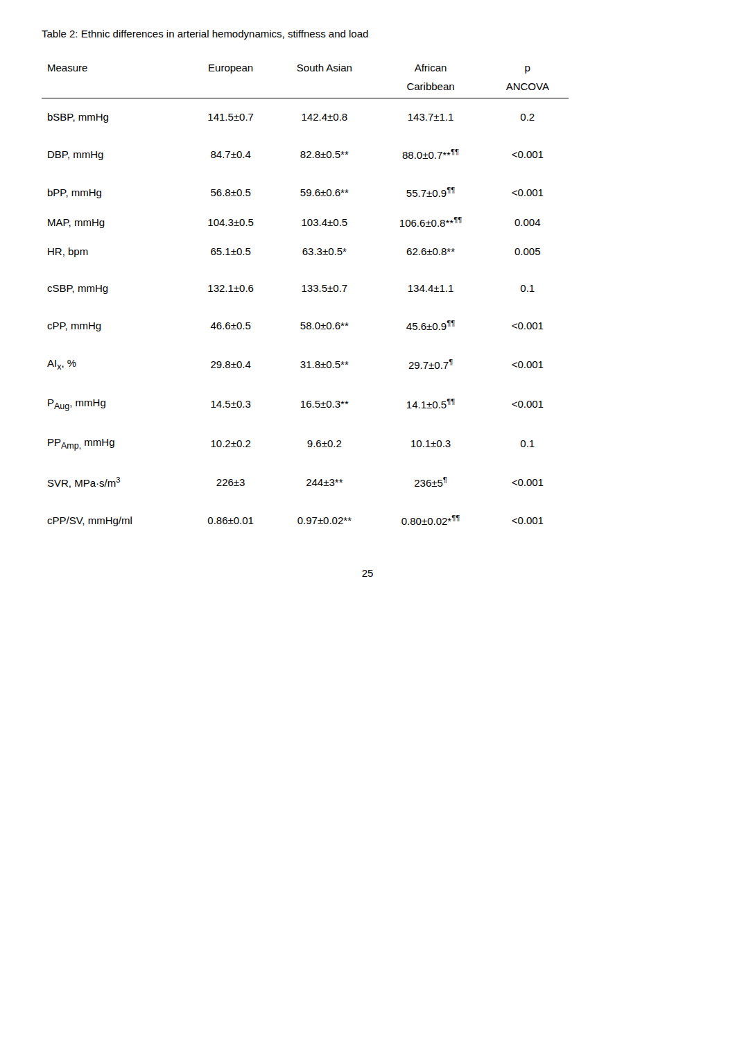Table 2: Ethnic differences in arterial hemodynamics, stiffness and load
| Measure | European | South Asian | African | p |
| --- | --- | --- | --- | --- |
| | | | Caribbean | ANCOVA |
| bSBP, mmHg | 141.5±0.7 | 142.4±0.8 | 143.7±1.1 | 0.2 |
| DBP, mmHg | 84.7±0.4 | 82.8±0.5** | 88.0±0.7** ¶¶ | <0.001 |
| bPP, mmHg | 56.8±0.5 | 59.6±0.6** | 55.7±0.9 ¶¶ | <0.001 |
| MAP, mmHg | 104.3±0.5 | 103.4±0.5 | 106.6±0.8** ¶¶ | 0.004 |
| HR, bpm | 65.1±0.5 | 63.3±0.5* | 62.6±0.8** | 0.005 |
| cSBP, mmHg | 132.1±0.6 | 133.5±0.7 | 134.4±1.1 | 0.1 |
| cPP, mmHg | 46.6±0.5 | 58.0±0.6** | 45.6±0.9 ¶¶ | <0.001 |
| AI x , % | 29.8±0.4 | 31.8±0.5** | 29.7±0.7 ¶ | <0.001 |
| P Aug , mmHg | 14.5±0.3 | 16.5±0.3** | 14.1±0.5 ¶¶ | <0.001 |
| PP Amp, mmHg | 10.2±0.2 | 9.6±0.2 | 10.1±0.3 | 0.1 |
| SVR, MPa·s/m 3 | 226±3 | 244±3** | 236±5 ¶ | <0.001 |
| cPP/SV, mmHg/ml | 0.86±0.01 | 0.97±0.02** | 0.80±0.02* ¶¶ | <0.001 |
25